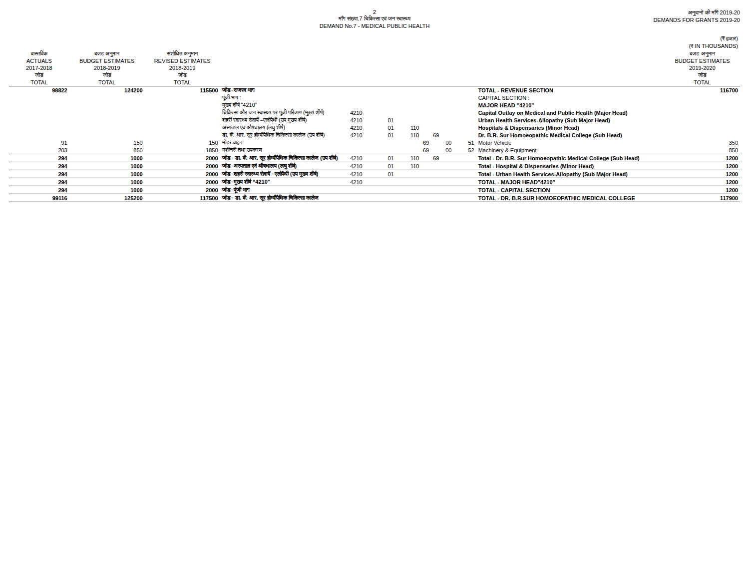2
माँग संख्या.7 चिकित्सा एवं जन स्वास्थ्य
DEMAND No.7 - MEDICAL PUBLIC HEALTH
अनुदानों की माँगें 2019-20
DEMANDS FOR GRANTS 2019-20
| | (₹ हजार) |
| --- | --- |
| | (₹ IN THOUSANDS) |
| वास्तविक | बजट अनुमान | संशोधित अनुमान | | बजट अनुमान |
| ACTUALS | BUDGET ESTIMATES | REVISED ESTIMATES | | BUDGET ESTIMATES |
| 2017-2018 | 2018-2019 | 2018-2019 | | 2019-2020 |
| जोड़ | जोड़ | जोड़ | | जोड़ |
| TOTAL | TOTAL | TOTAL | | TOTAL |
| 98822 | 124200 | 115500 | जोड़–राजस्व भाग | | TOTAL - REVENUE SECTION | 116700 |
| | पूंजी भाग : | | CAPITAL SECTION : | |
| | मुख्य शीर्ष “4210” | | MAJOR HEAD "4210" | |
| | चिकित्सा और जन स्वास्थ्य पर पूंजी परिव्यय (मुख्य शीर्ष) | 4210 | | Capital Outlay on Medical and Public Health (Major Head) | |
| | शहरी स्वास्थ्य सेवायें –एलोपैथी (उप मुख्य शीर्ष) | 4210 | 01 | | Urban Health Services-Allopathy (Sub Major Head) | |
| | अस्पताल एवं औषधालय (लघु शीर्ष) | 4210 | 01 | 110 | | Hospitals & Dispensaries (Minor Head) | |
| | डा. बी. आर. सूर होम्यौपैथिक चिकित्सा कालेज (उप शीर्ष) | 4210 | 01 | 110 | 69 | | Dr. B.R. Sur Homoeopathic Medical College (Sub Head) | |
| 91 | 150 | 150 | मोटर वाहन | | 69 | 00 | 51 | Motor Vehicle | 350 |
| 203 | 850 | 1850 | मशीनरी तथा उपकरण | | 69 | 00 | 52 | Machinery & Equipment | 850 |
| 294 | 1000 | 2000 | जोड़– डा. बी. आर. सूर होम्यौपैथिक चिकित्सा कालेज (उप शीर्ष) | 4210 | 01 | 110 | 69 | | Total - Dr. B.R. Sur Homoeopathic Medical College (Sub Head) | 1200 |
| 294 | 1000 | 2000 | जोड़–अस्पताल एवं औषधालय (लघु शीर्ष) | 4210 | 01 | 110 | | Total - Hospital & Dispensaries (Minor Head) | 1200 |
| 294 | 1000 | 2000 | जोड़–शहरी स्वास्थ्य सेवायें –एलोपैथी (उप मुख्य शीर्ष) | 4210 | 01 | | Total - Urban Health Services-Allopathy (Sub Major Head) | 1200 |
| 294 | 1000 | 2000 | जोड़–मुख्य शीर्ष “4210” | 4210 | | TOTAL - MAJOR HEAD"4210" | 1200 |
| 294 | 1000 | 2000 | जोड़–पूंजी भाग | | TOTAL - CAPITAL SECTION | 1200 |
| 99116 | 125200 | 117500 | जोड़– डा. बी. आर. सूर होम्यौपैथिक चिकित्सा कालेज | | TOTAL - DR. B.R.SUR HOMOEOPATHIC MEDICAL COLLEGE | 117900 |